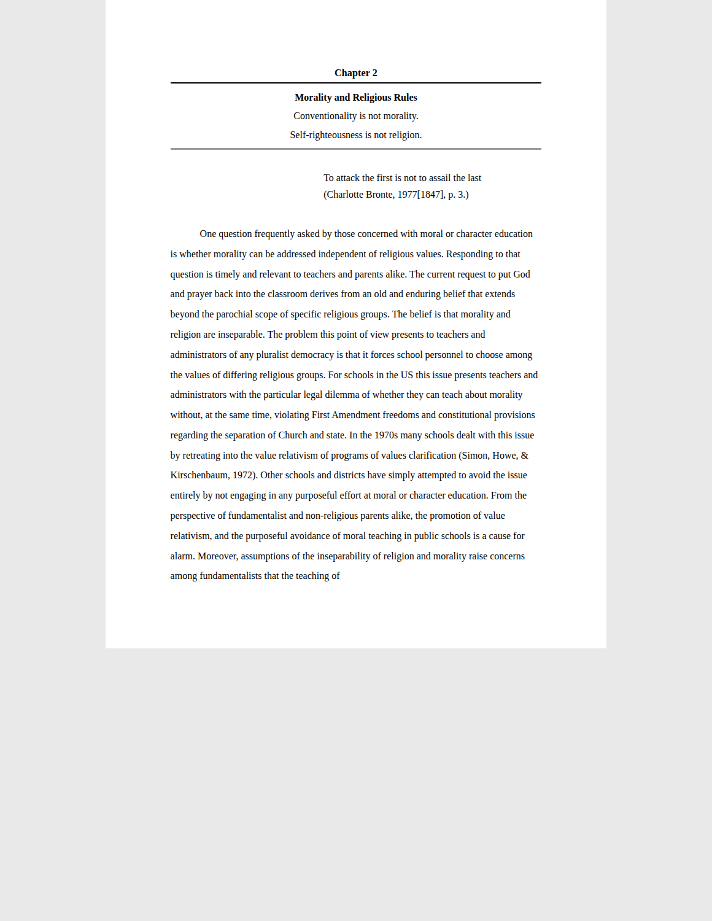Chapter 2
Morality and Religious Rules
Conventionality is not morality.
Self-righteousness is not religion.
To attack the first is not to assail the last
(Charlotte Bronte, 1977[1847], p. 3.)
One question frequently asked by those concerned with moral or character education is whether morality can be addressed independent of religious values. Responding to that question is timely and relevant to teachers and parents alike. The current request to put God and prayer back into the classroom derives from an old and enduring belief that extends beyond the parochial scope of specific religious groups. The belief is that morality and religion are inseparable. The problem this point of view presents to teachers and administrators of any pluralist democracy is that it forces school personnel to choose among the values of differing religious groups. For schools in the US this issue presents teachers and administrators with the particular legal dilemma of whether they can teach about morality without, at the same time, violating First Amendment freedoms and constitutional provisions regarding the separation of Church and state. In the 1970s many schools dealt with this issue by retreating into the value relativism of programs of values clarification (Simon, Howe, & Kirschenbaum, 1972). Other schools and districts have simply attempted to avoid the issue entirely by not engaging in any purposeful effort at moral or character education. From the perspective of fundamentalist and non-religious parents alike, the promotion of value relativism, and the purposeful avoidance of moral teaching in public schools is a cause for alarm. Moreover, assumptions of the inseparability of religion and morality raise concerns among fundamentalists that the teaching of